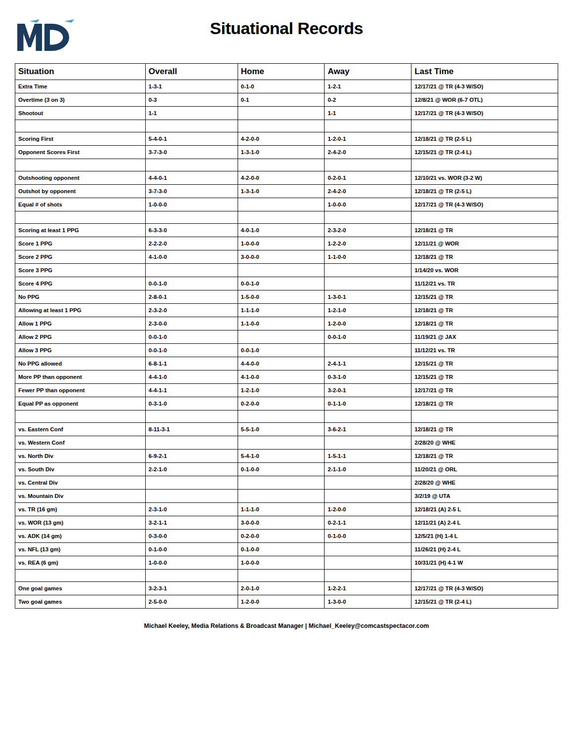Situational Records
| Situation | Overall | Home | Away | Last Time |
| --- | --- | --- | --- | --- |
| Extra Time | 1-3-1 | 0-1-0 | 1-2-1 | 12/17/21 @ TR (4-3 W/SO) |
| Overtime (3 on 3) | 0-3 | 0-1 | 0-2 | 12/8/21 @ WOR (6-7 OTL) |
| Shootout | 1-1 | | 1-1 | 12/17/21 @ TR (4-3 W/SO) |
| Scoring First | 5-4-0-1 | 4-2-0-0 | 1-2-0-1 | 12/18/21 @ TR (2-5 L) |
| Opponent Scores First | 3-7-3-0 | 1-3-1-0 | 2-4-2-0 | 12/15/21 @ TR (2-4 L) |
| Outshooting opponent | 4-4-0-1 | 4-2-0-0 | 0-2-0-1 | 12/10/21 vs. WOR (3-2 W) |
| Outshot by opponent | 3-7-3-0 | 1-3-1-0 | 2-4-2-0 | 12/18/21 @ TR (2-5 L) |
| Equal # of shots | 1-0-0-0 | | 1-0-0-0 | 12/17/21 @ TR (4-3 W/SO) |
| Scoring at least 1 PPG | 6-3-3-0 | 4-0-1-0 | 2-3-2-0 | 12/18/21 @ TR |
| Score 1 PPG | 2-2-2-0 | 1-0-0-0 | 1-2-2-0 | 12/11/21 @ WOR |
| Score 2 PPG | 4-1-0-0 | 3-0-0-0 | 1-1-0-0 | 12/18/21 @ TR |
| Score 3 PPG | | | | 1/14/20 vs. WOR |
| Score 4 PPG | 0-0-1-0 | 0-0-1-0 | | 11/12/21 vs. TR |
| No PPG | 2-8-0-1 | 1-5-0-0 | 1-3-0-1 | 12/15/21 @ TR |
| Allowing at least 1 PPG | 2-3-2-0 | 1-1-1-0 | 1-2-1-0 | 12/18/21 @ TR |
| Allow 1 PPG | 2-3-0-0 | 1-1-0-0 | 1-2-0-0 | 12/18/21 @ TR |
| Allow 2 PPG | 0-0-1-0 | | 0-0-1-0 | 11/19/21 @ JAX |
| Allow 3 PPG | 0-0-1-0 | 0-0-1-0 | | 11/12/21 vs. TR |
| No PPG allowed | 6-8-1-1 | 4-4-0-0 | 2-4-1-1 | 12/15/21 @ TR |
| More PP than opponent | 4-4-1-0 | 4-1-0-0 | 0-3-1-0 | 12/15/21 @ TR |
| Fewer PP than opponent | 4-4-1-1 | 1-2-1-0 | 3-2-0-1 | 12/17/21 @ TR |
| Equal PP as opponent | 0-3-1-0 | 0-2-0-0 | 0-1-1-0 | 12/18/21 @ TR |
| vs. Eastern Conf | 8-11-3-1 | 5-5-1-0 | 3-6-2-1 | 12/18/21 @ TR |
| vs. Western Conf | | | | 2/28/20 @ WHE |
| vs. North Div | 6-9-2-1 | 5-4-1-0 | 1-5-1-1 | 12/18/21 @ TR |
| vs. South Div | 2-2-1-0 | 0-1-0-0 | 2-1-1-0 | 11/20/21 @ ORL |
| vs. Central Div | | | | 2/28/20 @ WHE |
| vs. Mountain Div | | | | 3/2/19 @ UTA |
| vs. TR (16 gm) | 2-3-1-0 | 1-1-1-0 | 1-2-0-0 | 12/18/21 (A) 2-5 L |
| vs. WOR (13 gm) | 3-2-1-1 | 3-0-0-0 | 0-2-1-1 | 12/11/21 (A) 2-4 L |
| vs. ADK (14 gm) | 0-3-0-0 | 0-2-0-0 | 0-1-0-0 | 12/5/21 (H) 1-4 L |
| vs. NFL (13 gm) | 0-1-0-0 | 0-1-0-0 | | 11/26/21 (H) 2-4 L |
| vs. REA (6 gm) | 1-0-0-0 | 1-0-0-0 | | 10/31/21 (H) 4-1 W |
| One goal games | 3-2-3-1 | 2-0-1-0 | 1-2-2-1 | 12/17/21 @ TR (4-3 W/SO) |
| Two goal games | 2-5-0-0 | 1-2-0-0 | 1-3-0-0 | 12/15/21 @ TR (2-4 L) |
Michael Keeley, Media Relations & Broadcast Manager | Michael_Keeley@comcastspectacor.com